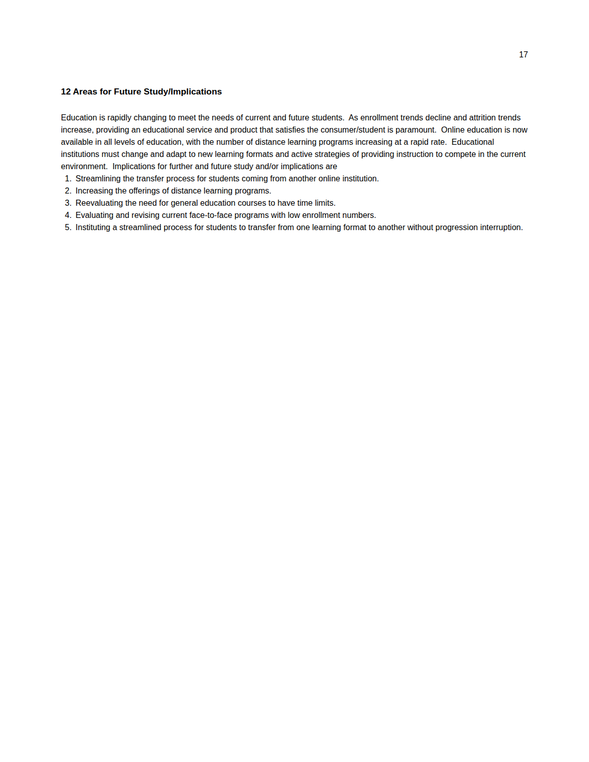17
12 Areas for Future Study/Implications
Education is rapidly changing to meet the needs of current and future students. As enrollment trends decline and attrition trends increase, providing an educational service and product that satisfies the consumer/student is paramount. Online education is now available in all levels of education, with the number of distance learning programs increasing at a rapid rate. Educational institutions must change and adapt to new learning formats and active strategies of providing instruction to compete in the current environment. Implications for further and future study and/or implications are
Streamlining the transfer process for students coming from another online institution.
Increasing the offerings of distance learning programs.
Reevaluating the need for general education courses to have time limits.
Evaluating and revising current face-to-face programs with low enrollment numbers.
Instituting a streamlined process for students to transfer from one learning format to another without progression interruption.